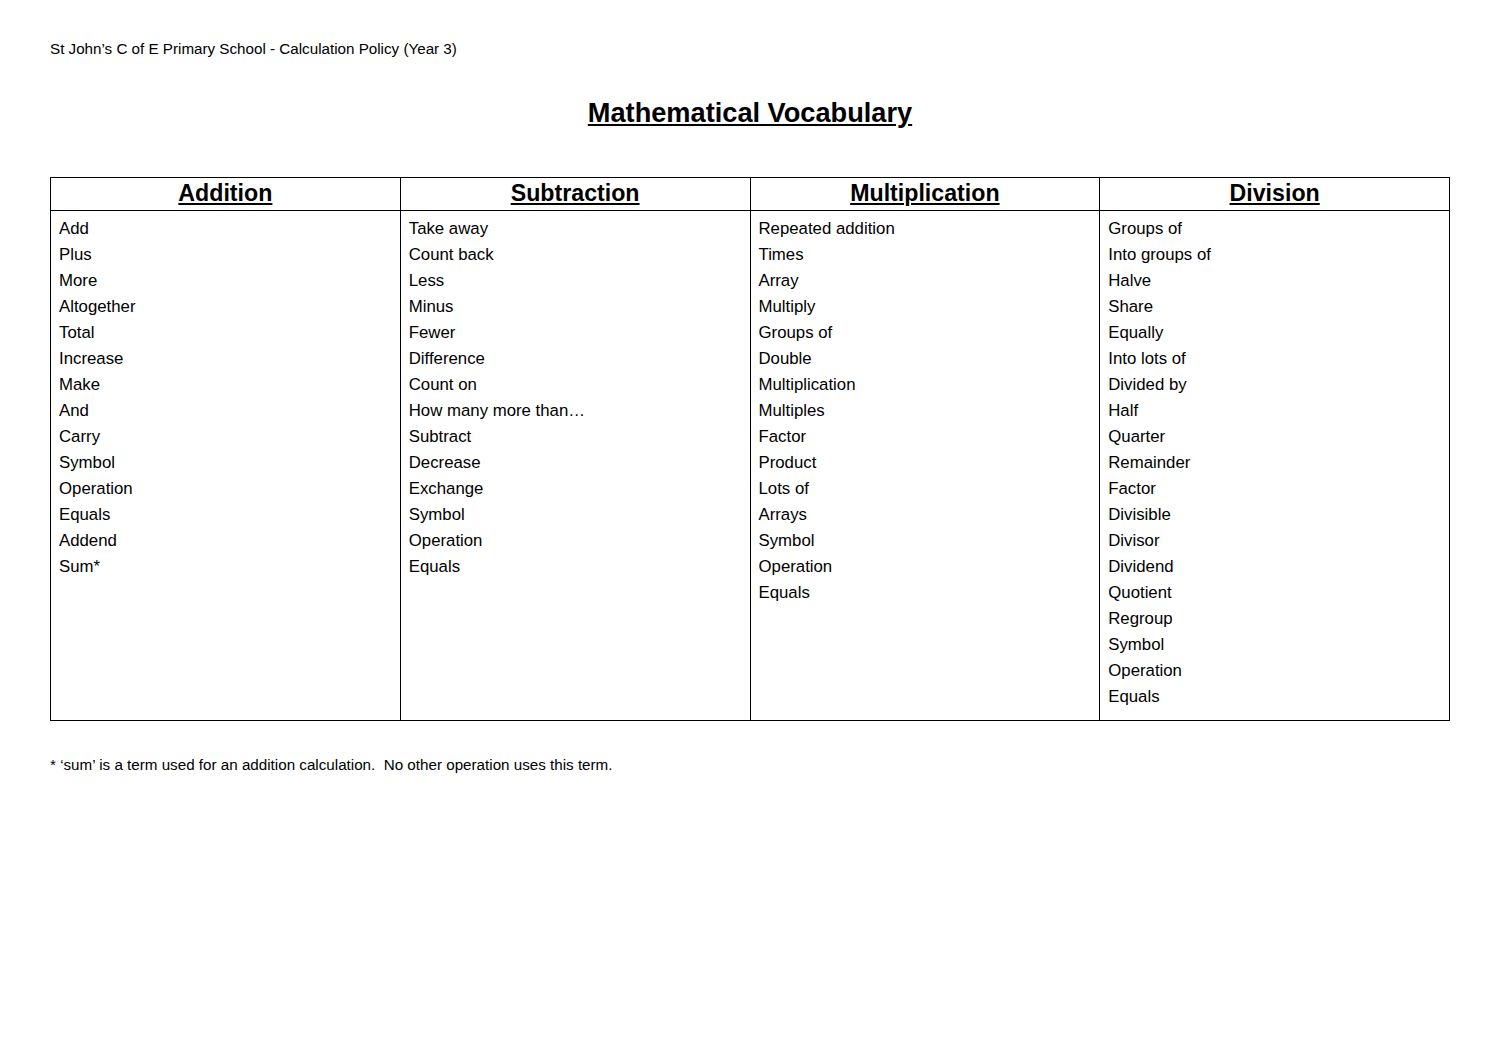St John’s C of E Primary School - Calculation Policy (Year 3)
Mathematical Vocabulary
| Addition | Subtraction | Multiplication | Division |
| --- | --- | --- | --- |
| Add Plus More Altogether Total Increase Make And Carry Symbol Operation Equals Addend Sum* | Take away Count back Less Minus Fewer Difference Count on How many more than… Subtract Decrease Exchange Symbol Operation Equals | Repeated addition Times Array Multiply Groups of Double Multiplication Multiples Factor Product Lots of Arrays Symbol Operation Equals | Groups of Into groups of Halve Share Equally Into lots of Divided by Half Quarter Remainder Factor Divisible Divisor Dividend Quotient Regroup Symbol Operation Equals |
* ‘sum’ is a term used for an addition calculation. No other operation uses this term.